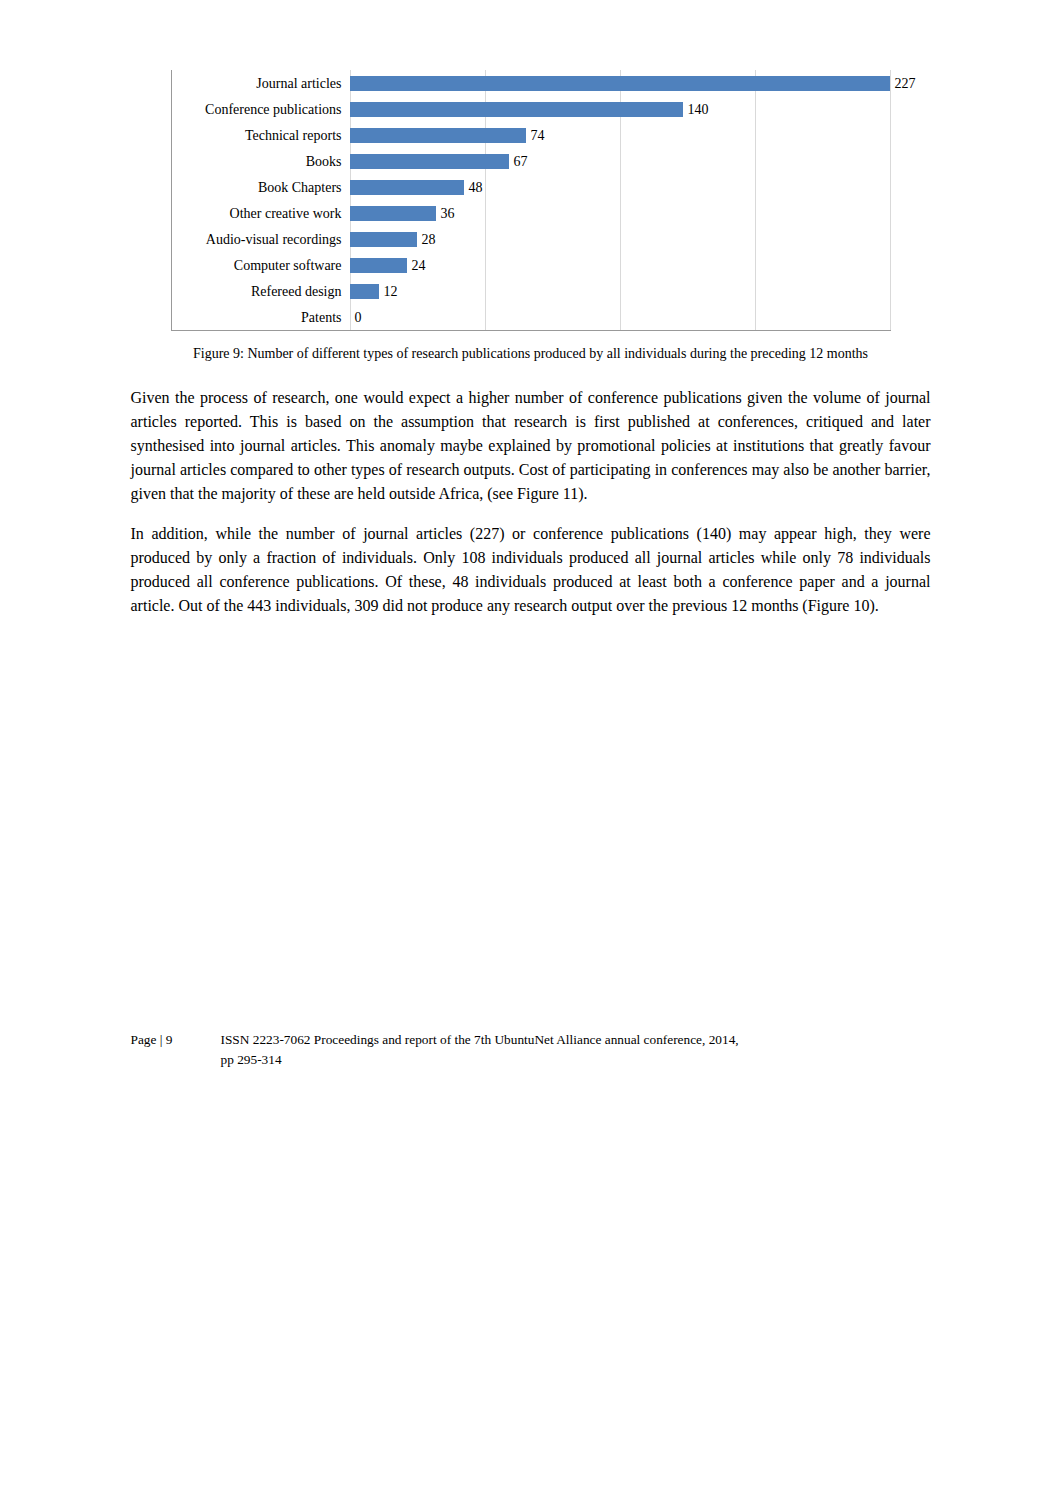Journal articles
227
Conference publications
140
Technical reports
74
Books
67
Book Chapters
48
Other creative work
36
Audio-visual recordings
28
Computer software
24
Refereed design
12
Patents
0
Figure 9: Number of different types of research publications produced by all individuals during the preceding 12 months
Given the process of research, one would expect a higher number of conference publications given the volume of journal articles reported. This is based on the assumption that research is first published at conferences, critiqued and later synthesised into journal articles. This anomaly maybe explained by promotional policies at institutions that greatly favour journal articles compared to other types of research outputs. Cost of participating in conferences may also be another barrier, given that the majority of these are held outside Africa, (see Figure 11).
In addition, while the number of journal articles (227) or conference publications (140) may appear high, they were produced by only a fraction of individuals. Only 108 individuals produced all journal articles while only 78 individuals produced all conference publications. Of these, 48 individuals produced at least both a conference paper and a journal article. Out of the 443 individuals, 309 did not produce any research output over the previous 12 months (Figure 10).
Page | 9
ISSN 2223-7062 Proceedings and report of the 7th UbuntuNet Alliance annual conference, 2014,
pp 295-314